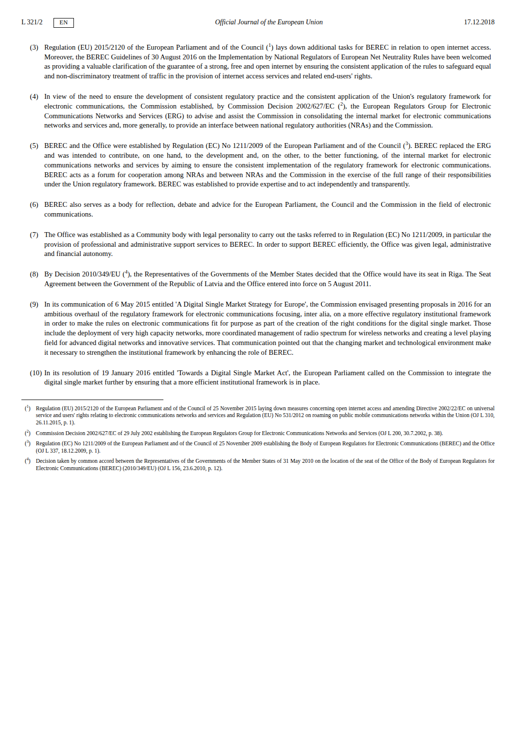L 321/2 EN
Official Journal of the European Union
17.12.2018
(3)
Regulation (EU) 2015/2120 of the European Parliament and of the Council (1) lays down additional tasks for BEREC in relation to open internet access. Moreover, the BEREC Guidelines of 30 August 2016 on the Implementation by National Regulators of European Net Neutrality Rules have been welcomed as providing a valuable clarification of the guarantee of a strong, free and open internet by ensuring the consistent application of the rules to safeguard equal and non-discriminatory treatment of traffic in the provision of internet access services and related end-users' rights.
(4)
In view of the need to ensure the development of consistent regulatory practice and the consistent application of the Union's regulatory framework for electronic communications, the Commission established, by Commission Decision 2002/627/EC (2), the European Regulators Group for Electronic Communications Networks and Services (ERG) to advise and assist the Commission in consolidating the internal market for electronic communications networks and services and, more generally, to provide an interface between national regulatory authorities (NRAs) and the Commission.
(5)
BEREC and the Office were established by Regulation (EC) No 1211/2009 of the European Parliament and of the Council (3). BEREC replaced the ERG and was intended to contribute, on one hand, to the development and, on the other, to the better functioning, of the internal market for electronic communications networks and services by aiming to ensure the consistent implementation of the regulatory framework for electronic communications. BEREC acts as a forum for cooperation among NRAs and between NRAs and the Commission in the exercise of the full range of their responsibilities under the Union regulatory framework. BEREC was established to provide expertise and to act independently and transparently.
(6)
BEREC also serves as a body for reflection, debate and advice for the European Parliament, the Council and the Commission in the field of electronic communications.
(7)
The Office was established as a Community body with legal personality to carry out the tasks referred to in Regulation (EC) No 1211/2009, in particular the provision of professional and administrative support services to BEREC. In order to support BEREC efficiently, the Office was given legal, administrative and financial autonomy.
(8)
By Decision 2010/349/EU (4), the Representatives of the Governments of the Member States decided that the Office would have its seat in Riga. The Seat Agreement between the Government of the Republic of Latvia and the Office entered into force on 5 August 2011.
(9)
In its communication of 6 May 2015 entitled 'A Digital Single Market Strategy for Europe', the Commission envisaged presenting proposals in 2016 for an ambitious overhaul of the regulatory framework for electronic communications focusing, inter alia, on a more effective regulatory institutional framework in order to make the rules on electronic communications fit for purpose as part of the creation of the right conditions for the digital single market. Those include the deployment of very high capacity networks, more coordinated management of radio spectrum for wireless networks and creating a level playing field for advanced digital networks and innovative services. That communication pointed out that the changing market and technological environment make it necessary to strengthen the institutional framework by enhancing the role of BEREC.
(10)
In its resolution of 19 January 2016 entitled 'Towards a Digital Single Market Act', the European Parliament called on the Commission to integrate the digital single market further by ensuring that a more efficient institutional framework is in place.
(1)
Regulation (EU) 2015/2120 of the European Parliament and of the Council of 25 November 2015 laying down measures concerning open internet access and amending Directive 2002/22/EC on universal service and users' rights relating to electronic communications networks and services and Regulation (EU) No 531/2012 on roaming on public mobile communications networks within the Union (OJ L 310, 26.11.2015, p. 1).
(2)
Commission Decision 2002/627/EC of 29 July 2002 establishing the European Regulators Group for Electronic Communications Networks and Services (OJ L 200, 30.7.2002, p. 38).
(3)
Regulation (EC) No 1211/2009 of the European Parliament and of the Council of 25 November 2009 establishing the Body of European Regulators for Electronic Communications (BEREC) and the Office (OJ L 337, 18.12.2009, p. 1).
(4)
Decision taken by common accord between the Representatives of the Governments of the Member States of 31 May 2010 on the location of the seat of the Office of the Body of European Regulators for Electronic Communications (BEREC) (2010/349/EU) (OJ L 156, 23.6.2010, p. 12).